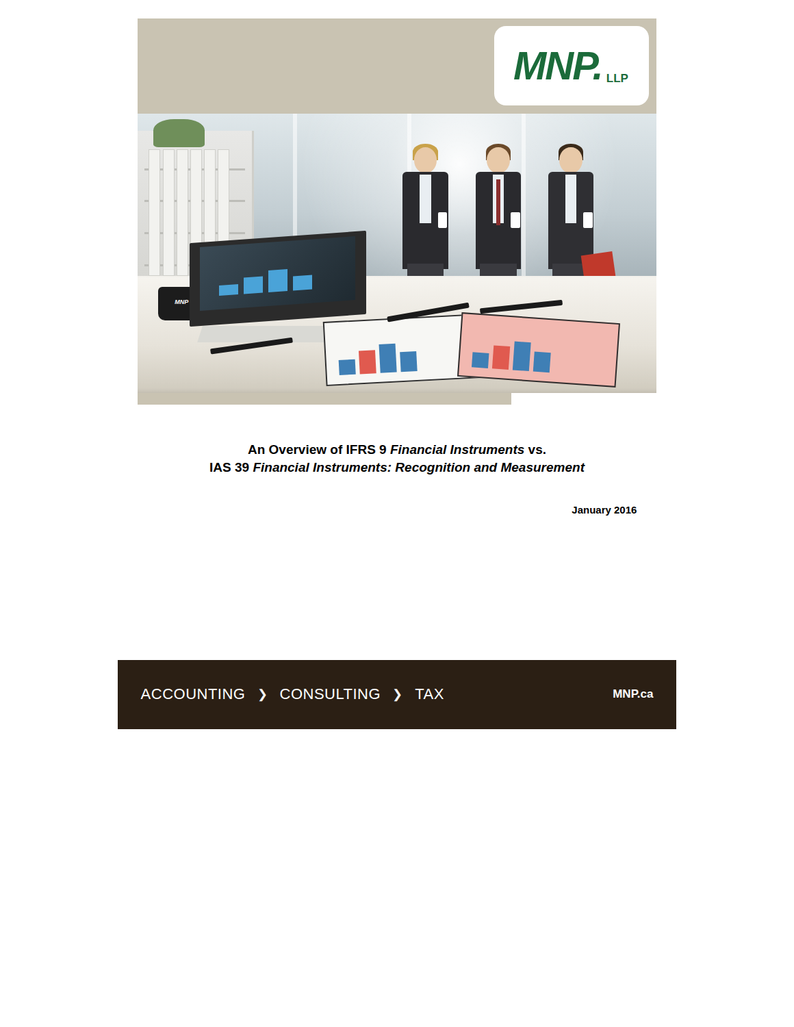MNP. LLP
An Overview of IFRS 9 Financial Instruments vs.
IAS 39 Financial Instruments: Recognition and Measurement
January 2016
ACCOUNTING ❯ CONSULTING ❯ TAX
MNP.ca